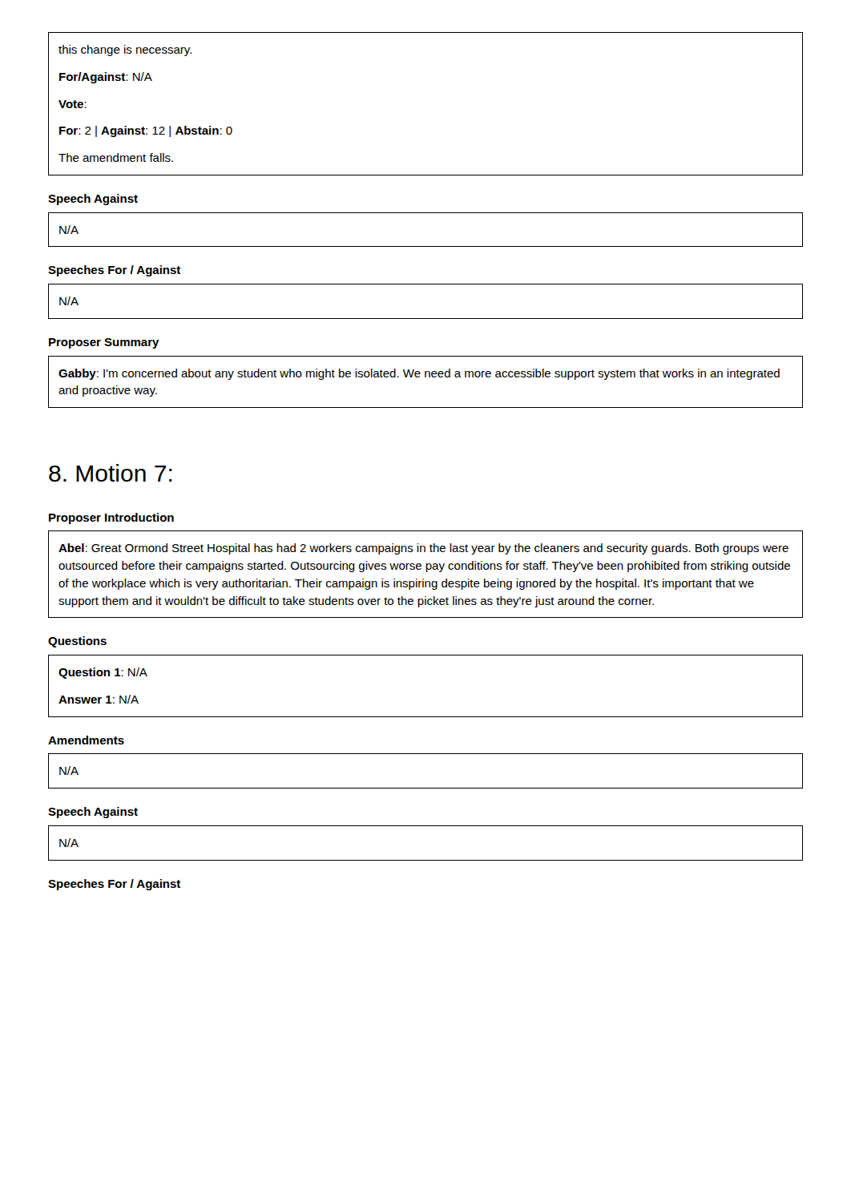this change is necessary.
For/Against: N/A
Vote:
For: 2 | Against: 12 | Abstain: 0
The amendment falls.
Speech Against
N/A
Speeches For / Against
N/A
Proposer Summary
Gabby: I'm concerned about any student who might be isolated. We need a more accessible support system that works in an integrated and proactive way.
8. Motion 7:
Proposer Introduction
Abel: Great Ormond Street Hospital has had 2 workers campaigns in the last year by the cleaners and security guards. Both groups were outsourced before their campaigns started. Outsourcing gives worse pay conditions for staff. They've been prohibited from striking outside of the workplace which is very authoritarian. Their campaign is inspiring despite being ignored by the hospital. It's important that we support them and it wouldn't be difficult to take students over to the picket lines as they're just around the corner.
Questions
Question 1: N/A
Answer 1: N/A
Amendments
N/A
Speech Against
N/A
Speeches For / Against